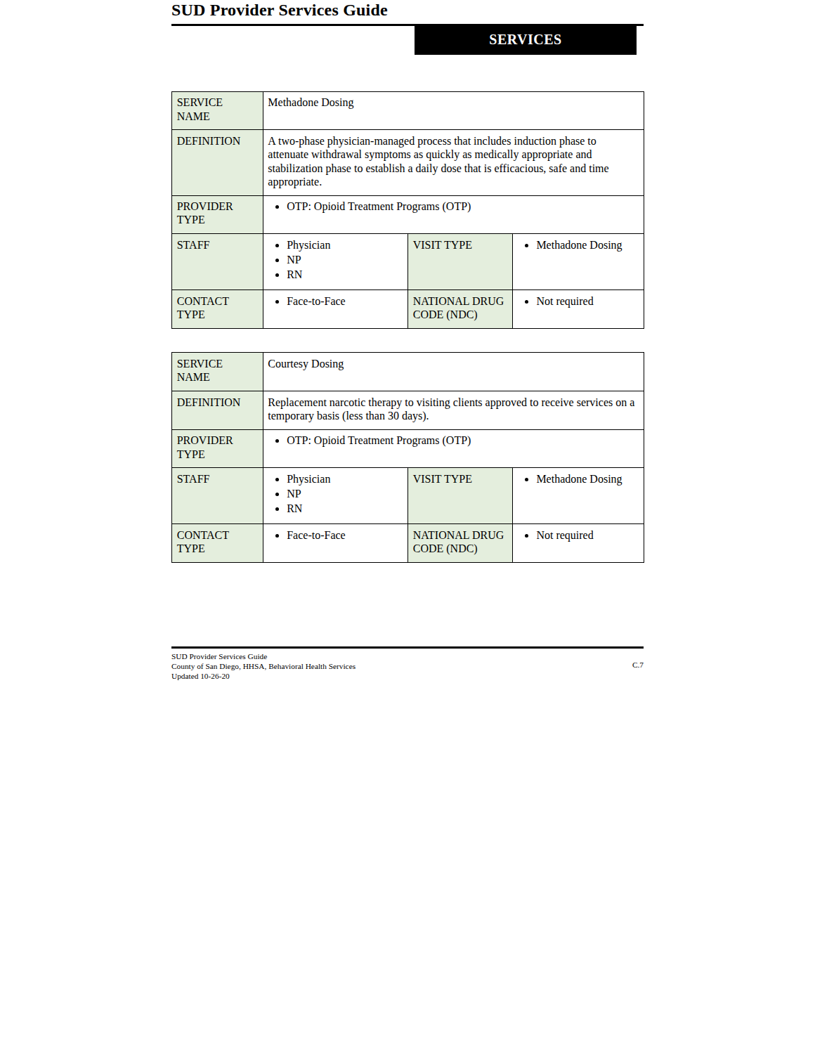SUD Provider Services Guide
SERVICES
| SERVICE NAME | Methadone Dosing |
| DEFINITION | A two-phase physician-managed process that includes induction phase to attenuate withdrawal symptoms as quickly as medically appropriate and stabilization phase to establish a daily dose that is efficacious, safe and time appropriate. |
| PROVIDER TYPE | OTP: Opioid Treatment Programs (OTP) |
| STAFF | Physician NP RN | VISIT TYPE | Methadone Dosing |
| CONTACT TYPE | Face-to-Face | NATIONAL DRUG CODE (NDC) | Not required |
| SERVICE NAME | Courtesy Dosing |
| DEFINITION | Replacement narcotic therapy to visiting clients approved to receive services on a temporary basis (less than 30 days). |
| PROVIDER TYPE | OTP: Opioid Treatment Programs (OTP) |
| STAFF | Physician NP RN | VISIT TYPE | Methadone Dosing |
| CONTACT TYPE | Face-to-Face | NATIONAL DRUG CODE (NDC) | Not required |
SUD Provider Services Guide
County of San Diego, HHSA, Behavioral Health Services
Updated 10-26-20
C.7